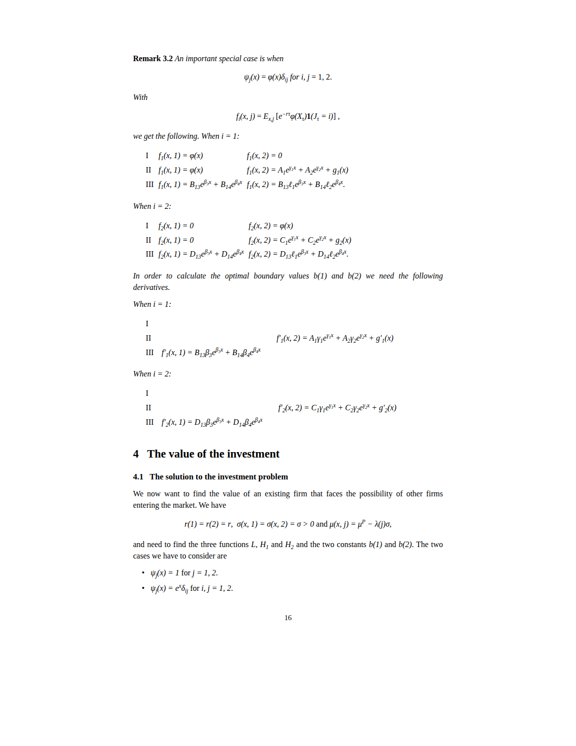Remark 3.2 An important special case is when
ψj(x) = φ(x)δij for i, j = 1, 2.
With
fi(x, j) = Ex,j [e−rτφ(Xτ) 1(Jτ = i)] ,
we get the following. When i = 1:
| I | f 1 (x, 1) = φ(x) | f 1 (x, 2) = 0 |
| II | f 1 (x, 1) = φ(x) | f 1 (x, 2) = A 1 e γ 1 x + A 2 e γ 2 x + g 1 (x) |
| III | f 1 (x, 1) = B 13 e β 3 x + B 14 e β 4 x | f 1 (x, 2) = B 13 ℓ 1 e β 3 x + B 14 ℓ 2 e β 4 x . |
When i = 2:
| I | f 2 (x, 1) = 0 | f 2 (x, 2) = φ(x) |
| II | f 2 (x, 1) = 0 | f 2 (x, 2) = C 1 e γ 1 x + C 2 e γ 2 x + g 2 (x) |
| III | f 2 (x, 1) = D 13 e β 3 x + D 14 e β 4 x | f 2 (x, 2) = D 13 ℓ 1 e β 3 x + D 14 ℓ 2 e β 4 x . |
In order to calculate the optimal boundary values b(1) and b(2) we need the following derivatives.
When i = 1:
| I | | |
| II | | f′ 1 (x, 2) = A 1 γ 1 e γ 1 x + A 2 γ 2 e γ 2 x + g′ 1 (x) |
| III | f′ 1 (x, 1) = B 13 β 3 e β 3 x + B 14 β 4 e β 4 x | |
When i = 2:
| I | | |
| II | | f′ 2 (x, 2) = C 1 γ 1 e γ 1 x + C 2 γ 2 e γ 2 x + g′ 2 (x) |
| III | f′ 2 (x, 1) = D 13 β 3 e β 3 x + D 14 β 4 e β 4 x | |
4 The value of the investment
4.1 The solution to the investment problem
We now want to find the value of an existing firm that faces the possibility of other firms entering the market. We have
r(1) = r(2) = r, σ(x, 1) = σ(x, 2) = σ > 0 and μ(x, j) = μP − λ(j)σ,
and need to find the three functions L, H1 and H2 and the two constants b(1) and b(2). The two cases we have to consider are
ψj(x) = 1 for j = 1, 2.
ψj(x) = exδij for i, j = 1, 2.
16